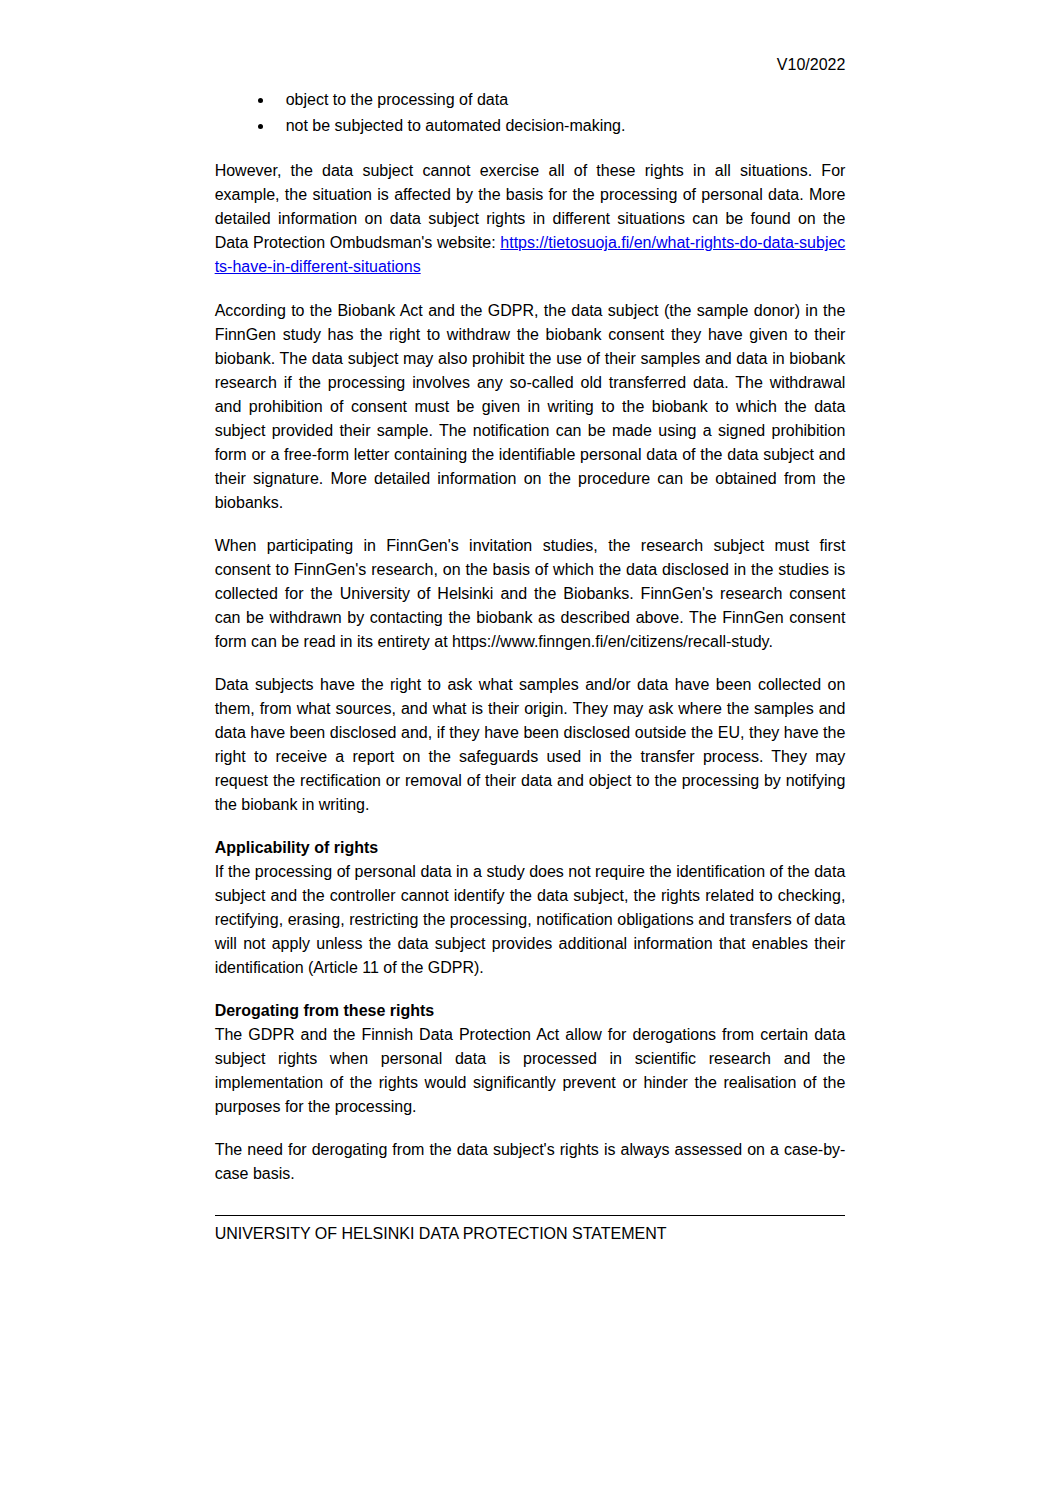V10/2022
object to the processing of data
not be subjected to automated decision-making.
However, the data subject cannot exercise all of these rights in all situations. For example, the situation is affected by the basis for the processing of personal data. More detailed information on data subject rights in different situations can be found on the Data Protection Ombudsman's website: https://tietosuoja.fi/en/what-rights-do-data-subjects-have-in-different-situations
According to the Biobank Act and the GDPR, the data subject (the sample donor) in the FinnGen study has the right to withdraw the biobank consent they have given to their biobank. The data subject may also prohibit the use of their samples and data in biobank research if the processing involves any so-called old transferred data. The withdrawal and prohibition of consent must be given in writing to the biobank to which the data subject provided their sample. The notification can be made using a signed prohibition form or a free-form letter containing the identifiable personal data of the data subject and their signature. More detailed information on the procedure can be obtained from the biobanks.
When participating in FinnGen's invitation studies, the research subject must first consent to FinnGen's research, on the basis of which the data disclosed in the studies is collected for the University of Helsinki and the Biobanks. FinnGen's research consent can be withdrawn by contacting the biobank as described above. The FinnGen consent form can be read in its entirety at https://www.finngen.fi/en/citizens/recall-study.
Data subjects have the right to ask what samples and/or data have been collected on them, from what sources, and what is their origin. They may ask where the samples and data have been disclosed and, if they have been disclosed outside the EU, they have the right to receive a report on the safeguards used in the transfer process. They may request the rectification or removal of their data and object to the processing by notifying the biobank in writing.
Applicability of rights
If the processing of personal data in a study does not require the identification of the data subject and the controller cannot identify the data subject, the rights related to checking, rectifying, erasing, restricting the processing, notification obligations and transfers of data will not apply unless the data subject provides additional information that enables their identification (Article 11 of the GDPR).
Derogating from these rights
The GDPR and the Finnish Data Protection Act allow for derogations from certain data subject rights when personal data is processed in scientific research and the implementation of the rights would significantly prevent or hinder the realisation of the purposes for the processing.
The need for derogating from the data subject's rights is always assessed on a case-by-case basis.
UNIVERSITY OF HELSINKI DATA PROTECTION STATEMENT